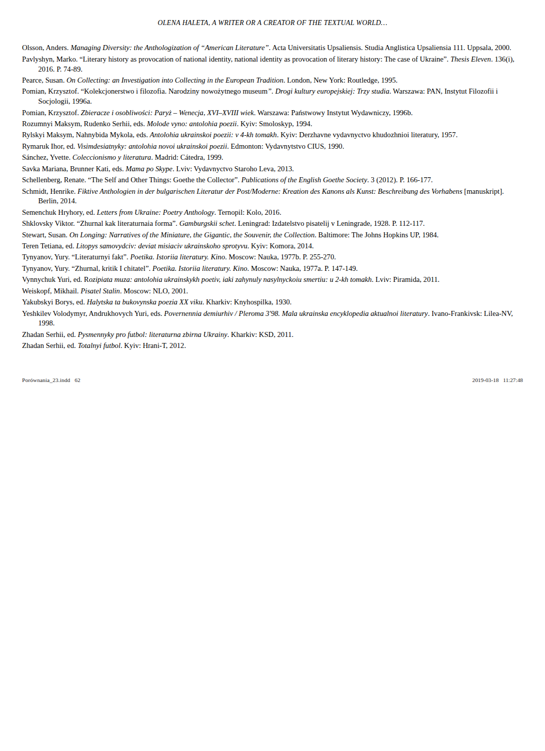OLENA HALETA, A WRITER OR A CREATOR OF THE TEXTUAL WORLD…
Olsson, Anders. Managing Diversity: the Anthologization of “American Literature”. Acta Universitatis Upsaliensis. Studia Anglistica Upsaliensia 111. Uppsala, 2000.
Pavlyshyn, Marko. “Literary history as provocation of national identity, national identity as provocation of literary history: The case of Ukraine”. Thesis Eleven. 136(i), 2016. P. 74-89.
Pearce, Susan. On Collecting: an Investigation into Collecting in the European Tradition. London, New York: Routledge, 1995.
Pomian, Krzysztof. “Kolekcjonerstwo i filozofia. Narodziny nowożytnego museum”. Drogi kultury europejskiej: Trzy studia. Warszawa: PAN, Instytut Filozofii i Socjologii, 1996a.
Pomian, Krzysztof. Zbieracze i osobliwości: Paryż – Wenecja, XVI–XVIII wiek. Warszawa: Państwowy Instytut Wydawniczy, 1996b.
Rozumnyi Maksym, Rudenko Serhii, eds. Molode vyno: antolohia poezii. Kyiv: Smoloskyp, 1994.
Rylskyi Maksym, Nahnybida Mykola, eds. Antolohia ukrainskoi poezii: v 4-kh tomakh. Kyiv: Derzhavne vydavnyctvo khudozhnioi literatury, 1957.
Rymaruk Ihor, ed. Visimdesiatnyky: antolohia novoi ukrainskoi poezii. Edmonton: Vydavnytstvo CIUS, 1990.
Sánchez, Yvette. Coleccionismo y literatura. Madrid: Cátedra, 1999.
Savka Mariana, Brunner Kati, eds. Mama po Skype. Lviv: Vydavnyctvo Staroho Leva, 2013.
Schellenberg, Renate. “The Self and Other Things: Goethe the Collector”. Publications of the English Goethe Society. 3 (2012). P. 166-177.
Schmidt, Henrike. Fiktive Anthologien in der bulgarischen Literatur der Post/Moderne: Kreation des Kanons als Kunst: Beschreibung des Vorhabens [manuskript]. Berlin, 2014.
Semenchuk Hryhory, ed. Letters from Ukraine: Poetry Anthology. Ternopil: Kolo, 2016.
Shklovsky Viktor. “Zhurnal kak literaturnaia forma”. Gamburgskii schet. Leningrad: Izdatelstvo pisatelij v Leningrade, 1928. P. 112-117.
Stewart, Susan. On Longing: Narratives of the Miniature, the Gigantic, the Souvenir, the Collection. Baltimore: The Johns Hopkins UP, 1984.
Teren Tetiana, ed. Litopys samovydciv: deviat misiaciv ukrainskoho sprotyvu. Kyiv: Komora, 2014.
Tynyanov, Yury. “Literaturnyi fakt”. Poetika. Istoriia literatury. Kino. Moscow: Nauka, 1977b. P. 255-270.
Tynyanov, Yury. “Zhurnal, kritik I chitatel”. Poetika. Istoriia literatury. Kino. Moscow: Nauka, 1977a. P. 147-149.
Vynnychuk Yuri, ed. Rozipiata muza: antolohia ukrainskykh poetiv, iaki zahynuly nasylnyckoiu smertiu: u 2-kh tomakh. Lviv: Piramida, 2011.
Weiskopf, Mikhail. Pisatel Stalin. Moscow: NLO, 2001.
Yakubskyi Borys, ed. Halytska ta bukovynska poezia XX viku. Kharkiv: Knyhospilka, 1930.
Yeshkilev Volodymyr, Andrukhovych Yuri, eds. Povernennia demiurhiv / Pleroma 3′98. Mala ukrainska encyklopedia aktualnoi literatury. Ivano-Frankivsk: Lilea-NV, 1998.
Zhadan Serhii, ed. Pysmennyky pro futbol: literaturna zbirna Ukrainy. Kharkiv: KSD, 2011.
Zhadan Serhii, ed. Totalnyi futbol. Kyiv: Hrani-T, 2012.
Porównania_23.indd 62 2019-03-18 11:27:48